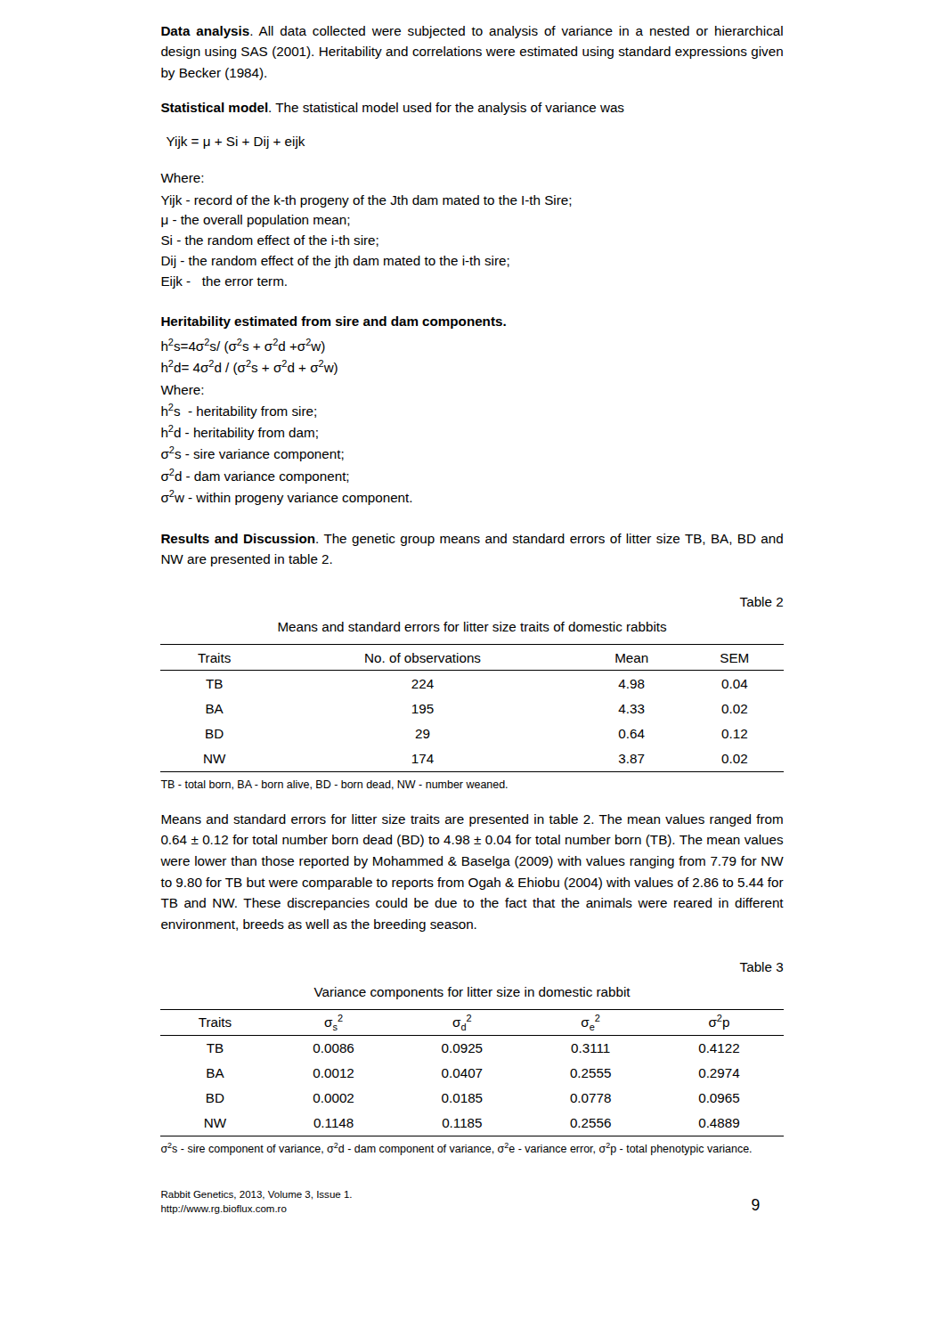Data analysis. All data collected were subjected to analysis of variance in a nested or hierarchical design using SAS (2001). Heritability and correlations were estimated using standard expressions given by Becker (1984).
Statistical model. The statistical model used for the analysis of variance was
Yijk = μ + Si + Dij + eijk
Where:
Yijk - record of the k-th progeny of the Jth dam mated to the I-th Sire;
μ - the overall population mean;
Si - the random effect of the i-th sire;
Dij - the random effect of the jth dam mated to the i-th sire;
Eijk - the error term.
Heritability estimated from sire and dam components.
h2s=4σ2s/ (σ2s + σ2d +σ2w)
h2d= 4σ2d / (σ2s + σ2d + σ2w)
Where:
h2s - heritability from sire;
h2d - heritability from dam;
σ2s - sire variance component;
σ2d - dam variance component;
σ2w - within progeny variance component.
Results and Discussion. The genetic group means and standard errors of litter size TB, BA, BD and NW are presented in table 2.
Table 2
Means and standard errors for litter size traits of domestic rabbits
| Traits | No. of observations | Mean | SEM |
| --- | --- | --- | --- |
| TB | 224 | 4.98 | 0.04 |
| BA | 195 | 4.33 | 0.02 |
| BD | 29 | 0.64 | 0.12 |
| NW | 174 | 3.87 | 0.02 |
TB - total born, BA - born alive, BD - born dead, NW - number weaned.
Means and standard errors for litter size traits are presented in table 2. The mean values ranged from 0.64 ± 0.12 for total number born dead (BD) to 4.98 ± 0.04 for total number born (TB). The mean values were lower than those reported by Mohammed & Baselga (2009) with values ranging from 7.79 for NW to 9.80 for TB but were comparable to reports from Ogah & Ehiobu (2004) with values of 2.86 to 5.44 for TB and NW. These discrepancies could be due to the fact that the animals were reared in different environment, breeds as well as the breeding season.
Table 3
Variance components for litter size in domestic rabbit
| Traits | σ s 2 | σ d 2 | σ e 2 | σ 2 p |
| --- | --- | --- | --- | --- |
| TB | 0.0086 | 0.0925 | 0.3111 | 0.4122 |
| BA | 0.0012 | 0.0407 | 0.2555 | 0.2974 |
| BD | 0.0002 | 0.0185 | 0.0778 | 0.0965 |
| NW | 0.1148 | 0.1185 | 0.2556 | 0.4889 |
σ2s - sire component of variance, σ2d - dam component of variance, σ2e - variance error, σ2p - total phenotypic variance.
Rabbit Genetics, 2013, Volume 3, Issue 1.
http://www.rg.bioflux.com.ro
9